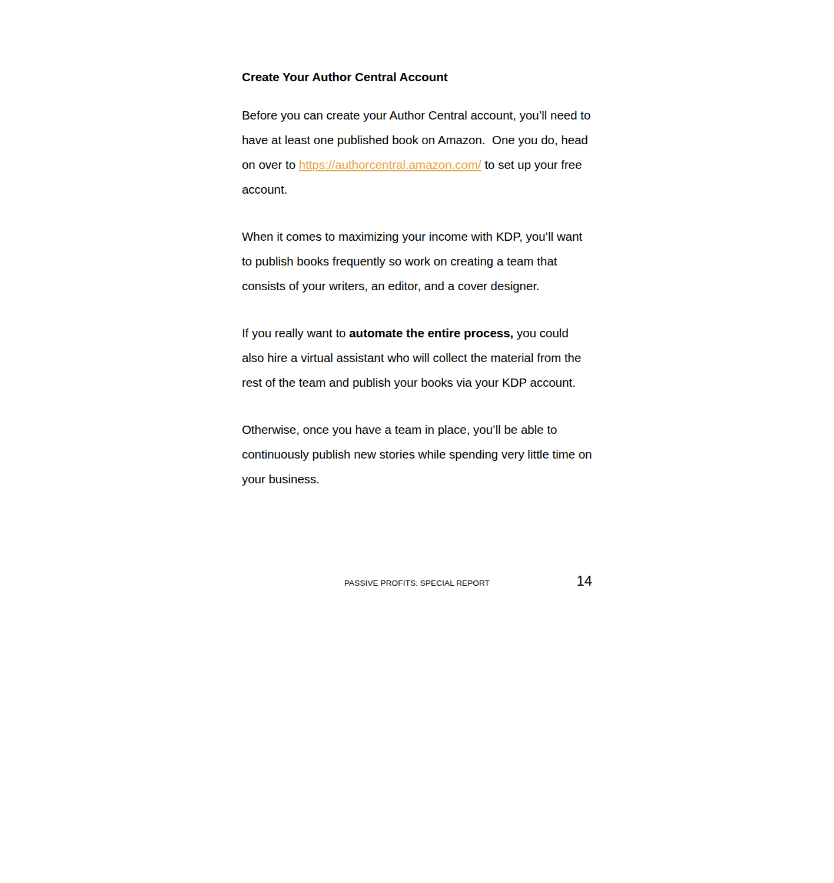Create Your Author Central Account
Before you can create your Author Central account, you’ll need to have at least one published book on Amazon. One you do, head on over to https://authorcentral.amazon.com/ to set up your free account.
When it comes to maximizing your income with KDP, you’ll want to publish books frequently so work on creating a team that consists of your writers, an editor, and a cover designer.
If you really want to automate the entire process, you could also hire a virtual assistant who will collect the material from the rest of the team and publish your books via your KDP account.
Otherwise, once you have a team in place, you’ll be able to continuously publish new stories while spending very little time on your business.
PASSIVE PROFITS: SPECIAL REPORT 14